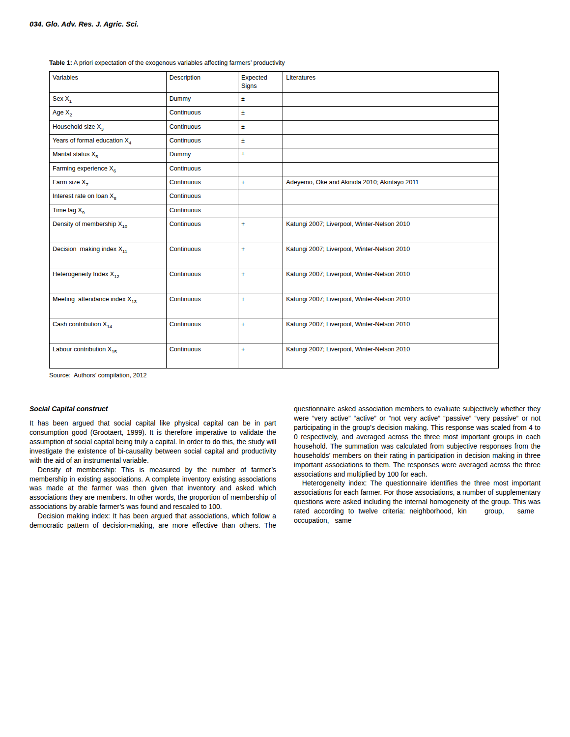034. Glo. Adv. Res. J. Agric. Sci.
Table 1: A priori expectation of the exogenous variables affecting farmers’ productivity
| Variables | Description | Expected Signs | Literatures |
| Sex X 1 | Dummy | ± | |
| Age X 2 | Continuous | ± | |
| Household size X 3 | Continuous | ± | |
| Years of formal education X 4 | Continuous | ± | |
| Marital status X 5 | Dummy | ± | |
| Farming experience X 6 | Continuous | | |
| Farm size X 7 | Continuous | + | Adeyemo, Oke and Akinola 2010; Akintayo 2011 |
| Interest rate on loan X 8 | Continuous | | |
| Time lag X 9 | Continuous | | |
| Density of membership X 10 | Continuous | + | Katungi 2007; Liverpool, Winter-Nelson 2010 |
| Decision making index X 11 | Continuous | + | Katungi 2007; Liverpool, Winter-Nelson 2010 |
| Heterogeneity Index X 12 | Continuous | + | Katungi 2007; Liverpool, Winter-Nelson 2010 |
| Meeting attendance index X 13 | Continuous | + | Katungi 2007; Liverpool, Winter-Nelson 2010 |
| Cash contribution X 14 | Continuous | + | Katungi 2007; Liverpool, Winter-Nelson 2010 |
| Labour contribution X 15 | Continuous | + | Katungi 2007; Liverpool, Winter-Nelson 2010 |
Source: Authors’ compilation, 2012
Social Capital construct
It has been argued that social capital like physical capital can be in part consumption good (Grootaert, 1999). It is therefore imperative to validate the assumption of social capital being truly a capital. In order to do this, the study will investigate the existence of bi-causality between social capital and productivity with the aid of an instrumental variable.
Density of membership: This is measured by the number of farmer’s membership in existing associations. A complete inventory existing associations was made at the farmer was then given that inventory and asked which associations they are members. In other words, the proportion of membership of associations by arable farmer’s was found and rescaled to 100.
Decision making index: It has been argued that associations, which follow a democratic pattern of decision-making, are more effective than others. The questionnaire asked association members to evaluate subjectively whether they were “very active” “active” or “not very active” “passive” “very passive” or not participating in the group’s decision making. This response was scaled from 4 to 0 respectively, and averaged across the three most important groups in each household. The summation was calculated from subjective responses from the households’ members on their rating in participation in decision making in three important associations to them. The responses were averaged across the three associations and multiplied by 100 for each.
Heterogeneity index: The questionnaire identifies the three most important associations for each farmer. For those associations, a number of supplementary questions were asked including the internal homogeneity of the group. This was rated according to twelve criteria: neighborhood, kin group, same occupation, same